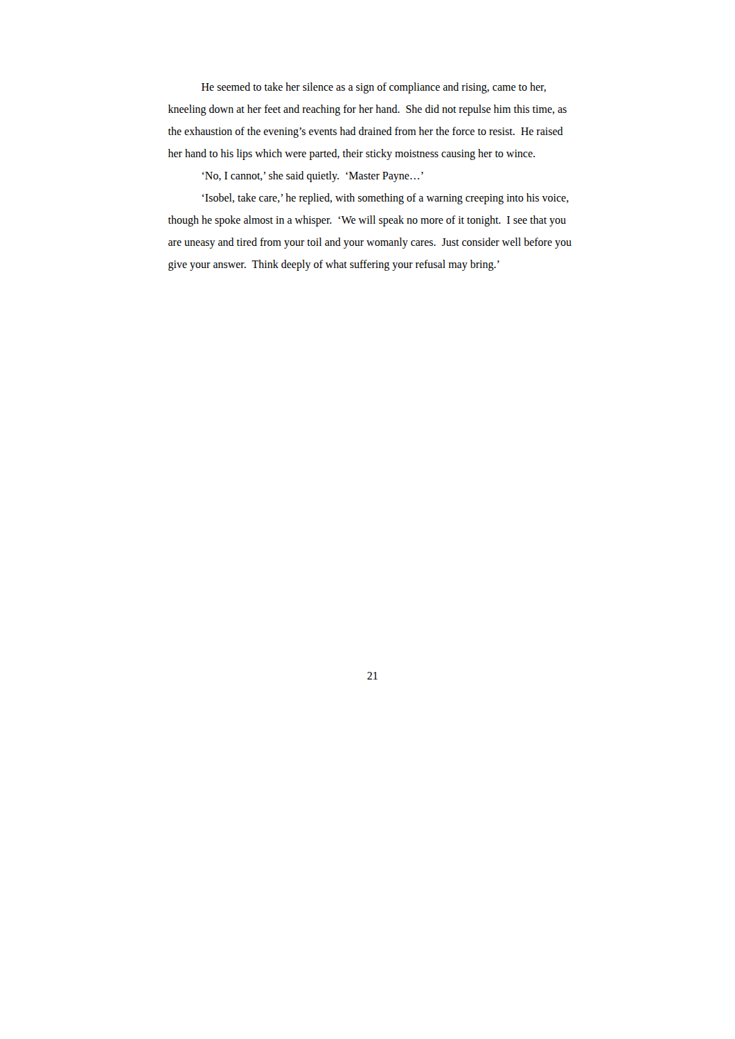He seemed to take her silence as a sign of compliance and rising, came to her, kneeling down at her feet and reaching for her hand. She did not repulse him this time, as the exhaustion of the evening’s events had drained from her the force to resist. He raised her hand to his lips which were parted, their sticky moistness causing her to wince.
‘No, I cannot,’ she said quietly. ‘Master Payne…’
‘Isobel, take care,’ he replied, with something of a warning creeping into his voice, though he spoke almost in a whisper. ‘We will speak no more of it tonight. I see that you are uneasy and tired from your toil and your womanly cares. Just consider well before you give your answer. Think deeply of what suffering your refusal may bring.’
21